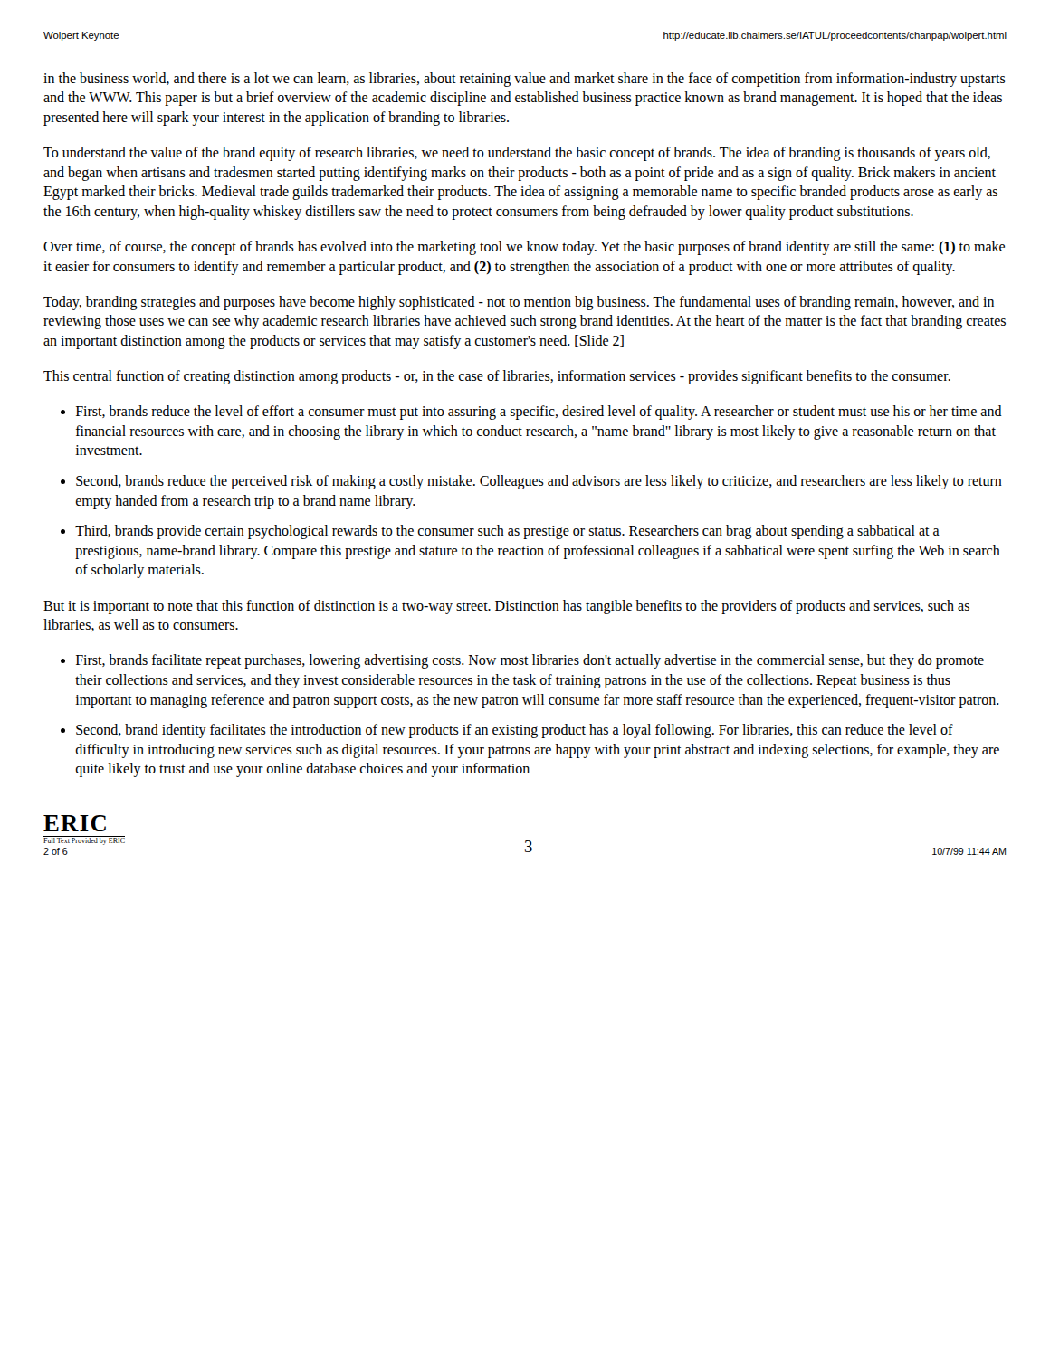Wolpert Keynote
http://educate.lib.chalmers.se/IATUL/proceedcontents/chanpap/wolpert.html
in the business world, and there is a lot we can learn, as libraries, about retaining value and market share in the face of competition from information-industry upstarts and the WWW. This paper is but a brief overview of the academic discipline and established business practice known as brand management. It is hoped that the ideas presented here will spark your interest in the application of branding to libraries.
To understand the value of the brand equity of research libraries, we need to understand the basic concept of brands. The idea of branding is thousands of years old, and began when artisans and tradesmen started putting identifying marks on their products - both as a point of pride and as a sign of quality. Brick makers in ancient Egypt marked their bricks. Medieval trade guilds trademarked their products. The idea of assigning a memorable name to specific branded products arose as early as the 16th century, when high-quality whiskey distillers saw the need to protect consumers from being defrauded by lower quality product substitutions.
Over time, of course, the concept of brands has evolved into the marketing tool we know today. Yet the basic purposes of brand identity are still the same: (1) to make it easier for consumers to identify and remember a particular product, and (2) to strengthen the association of a product with one or more attributes of quality.
Today, branding strategies and purposes have become highly sophisticated - not to mention big business. The fundamental uses of branding remain, however, and in reviewing those uses we can see why academic research libraries have achieved such strong brand identities. At the heart of the matter is the fact that branding creates an important distinction among the products or services that may satisfy a customer's need. [Slide 2]
This central function of creating distinction among products - or, in the case of libraries, information services - provides significant benefits to the consumer.
First, brands reduce the level of effort a consumer must put into assuring a specific, desired level of quality. A researcher or student must use his or her time and financial resources with care, and in choosing the library in which to conduct research, a "name brand" library is most likely to give a reasonable return on that investment.
Second, brands reduce the perceived risk of making a costly mistake. Colleagues and advisors are less likely to criticize, and researchers are less likely to return empty handed from a research trip to a brand name library.
Third, brands provide certain psychological rewards to the consumer such as prestige or status. Researchers can brag about spending a sabbatical at a prestigious, name-brand library. Compare this prestige and stature to the reaction of professional colleagues if a sabbatical were spent surfing the Web in search of scholarly materials.
But it is important to note that this function of distinction is a two-way street. Distinction has tangible benefits to the providers of products and services, such as libraries, as well as to consumers.
First, brands facilitate repeat purchases, lowering advertising costs. Now most libraries don't actually advertise in the commercial sense, but they do promote their collections and services, and they invest considerable resources in the task of training patrons in the use of the collections. Repeat business is thus important to managing reference and patron support costs, as the new patron will consume far more staff resource than the experienced, frequent-visitor patron.
Second, brand identity facilitates the introduction of new products if an existing product has a loyal following. For libraries, this can reduce the level of difficulty in introducing new services such as digital resources. If your patrons are happy with your print abstract and indexing selections, for example, they are quite likely to trust and use your online database choices and your information
ERICFull Text Provided by ERIC
2 of 6
3
10/7/99 11:44 AM